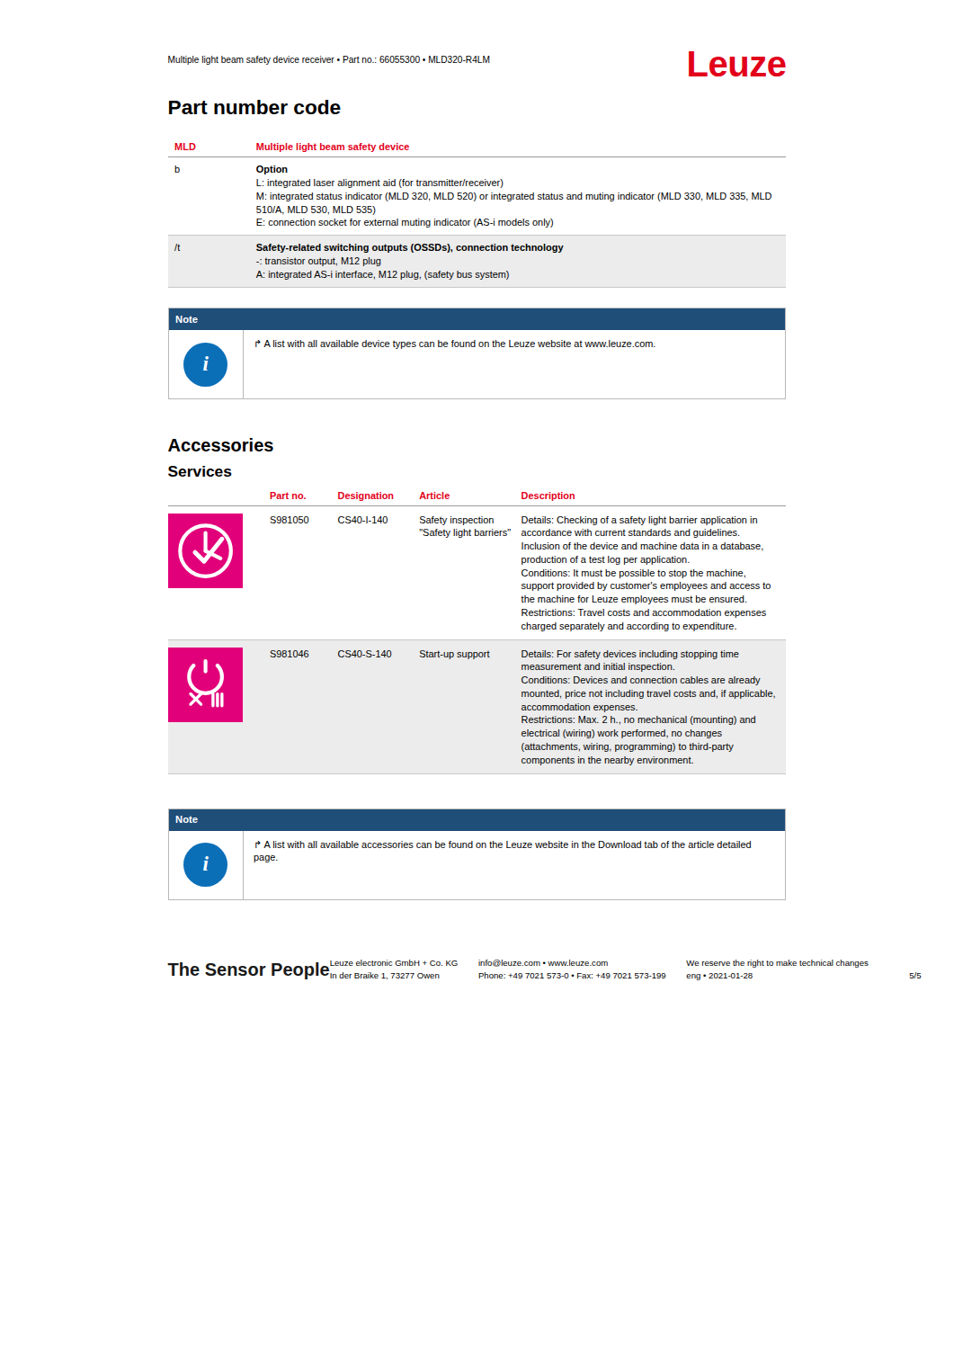Multiple light beam safety device receiver • Part no.: 66055300 • MLD320-R4LM
Leuze
Part number code
| MLD | Multiple light beam safety device |
| b | Option L: integrated laser alignment aid (for transmitter/receiver) M: integrated status indicator (MLD 320, MLD 520) or integrated status and muting indicator (MLD 330, MLD 335, MLD 510/A, MLD 530, MLD 535) E: connection socket for external muting indicator (AS-i models only) |
| /t | Safety-related switching outputs (OSSDs), connection technology -: transistor output, M12 plug A: integrated AS-i interface, M12 plug, (safety bus system) |
Note
i
↱ A list with all available device types can be found on the Leuze website at www.leuze.com.
Accessories
Services
| | Part no. | Designation | Article | Description |
| --- | --- | --- | --- | --- |
| | S981050 | CS40-I-140 | Safety inspection "Safety light barriers" | Details: Checking of a safety light barrier application in accordance with current standards and guidelines. Inclusion of the device and machine data in a database, production of a test log per application. Conditions: It must be possible to stop the machine, support provided by customer's employees and access to the machine for Leuze employees must be ensured. Restrictions: Travel costs and accommodation expenses charged separately and according to expenditure. |
| | S981046 | CS40-S-140 | Start-up support | Details: For safety devices including stopping time measurement and initial inspection. Conditions: Devices and connection cables are already mounted, price not including travel costs and, if applicable, accommodation expenses. Restrictions: Max. 2 h., no mechanical (mounting) and electrical (wiring) work performed, no changes (attachments, wiring, programming) to third-party components in the nearby environment. |
Note
i
↱ A list with all available accessories can be found on the Leuze website in the Download tab of the article detailed page.
The Sensor People
Leuze electronic GmbH + Co. KG
In der Braike 1, 73277 Owen
info@leuze.com • www.leuze.com
Phone: +49 7021 573-0 • Fax: +49 7021 573-199
We reserve the right to make technical changes
eng • 2021-01-28
5/5